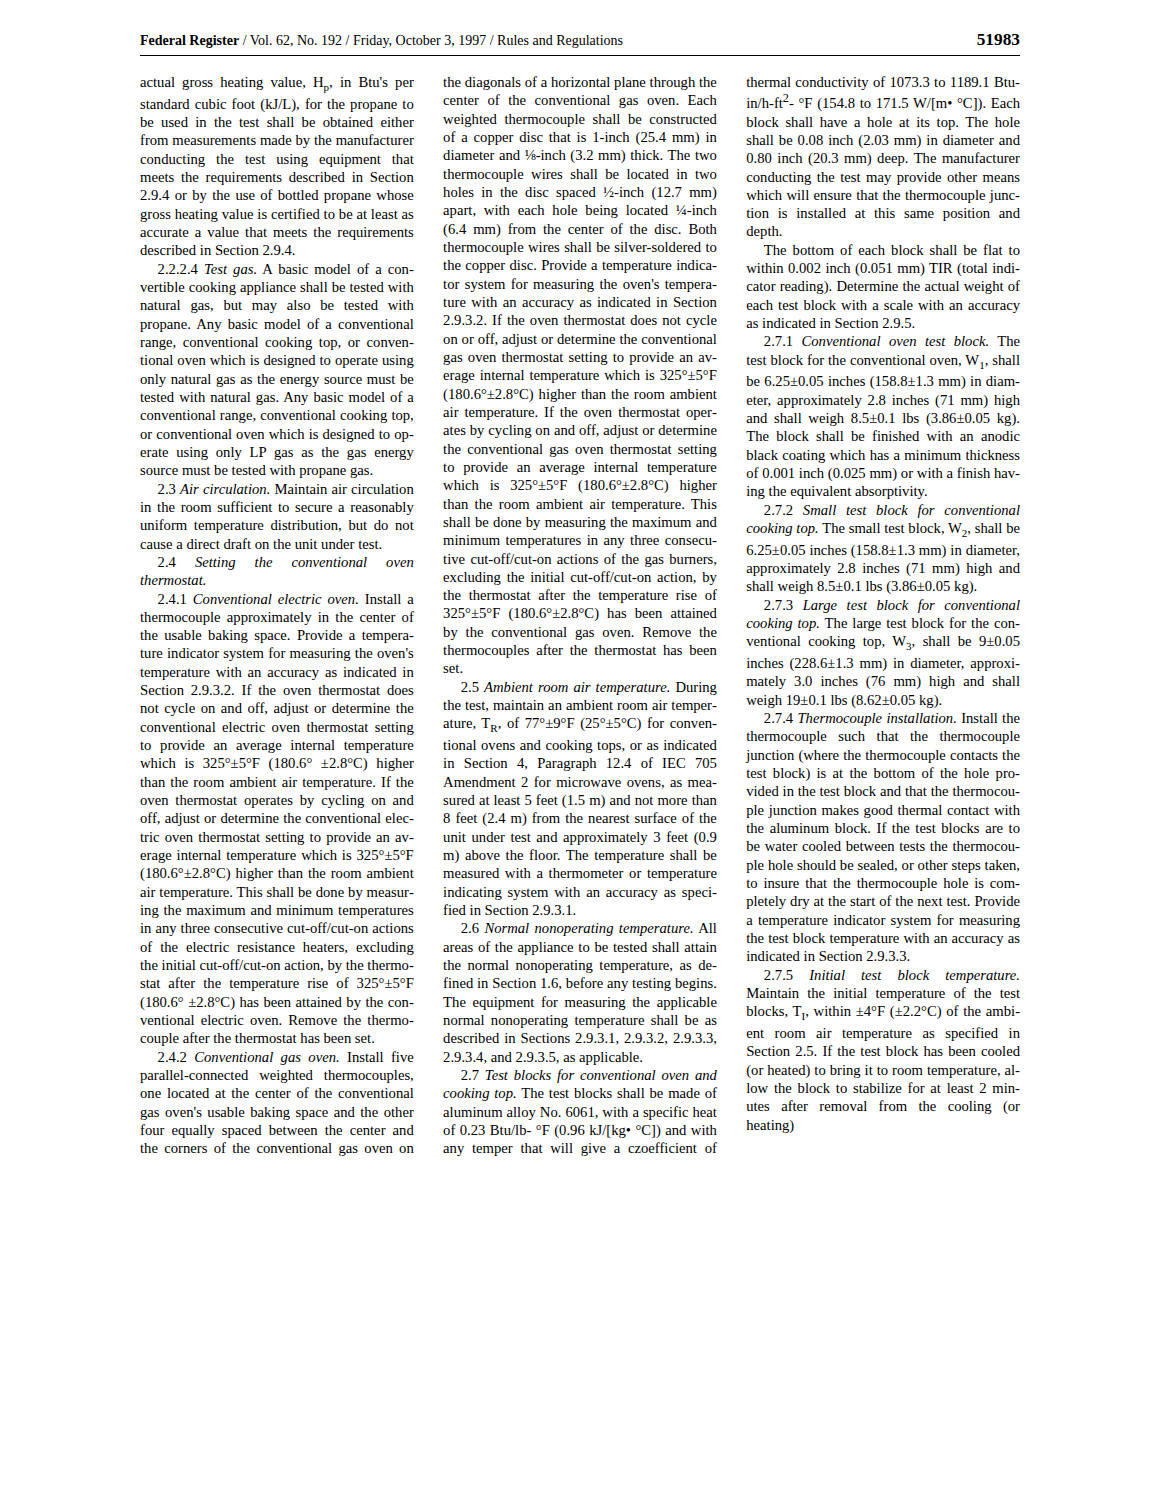Federal Register / Vol. 62, No. 192 / Friday, October 3, 1997 / Rules and Regulations
51983
actual gross heating value, Hp, in Btu's per standard cubic foot (kJ/L), for the propane to be used in the test shall be obtained either from measurements made by the manufacturer conducting the test using equipment that meets the requirements described in Section 2.9.4 or by the use of bottled propane whose gross heating value is certified to be at least as accurate a value that meets the requirements described in Section 2.9.4.
2.2.2.4 Test gas. A basic model of a convertible cooking appliance shall be tested with natural gas, but may also be tested with propane. Any basic model of a conventional range, conventional cooking top, or conventional oven which is designed to operate using only natural gas as the energy source must be tested with natural gas. Any basic model of a conventional range, conventional cooking top, or conventional oven which is designed to operate using only LP gas as the gas energy source must be tested with propane gas.
2.3 Air circulation. Maintain air circulation in the room sufficient to secure a reasonably uniform temperature distribution, but do not cause a direct draft on the unit under test.
2.4 Setting the conventional oven thermostat.
2.4.1 Conventional electric oven. Install a thermocouple approximately in the center of the usable baking space. Provide a temperature indicator system for measuring the oven's temperature with an accuracy as indicated in Section 2.9.3.2. If the oven thermostat does not cycle on and off, adjust or determine the conventional electric oven thermostat setting to provide an average internal temperature which is 325°±5°F (180.6° ±2.8°C) higher than the room ambient air temperature. If the oven thermostat operates by cycling on and off, adjust or determine the conventional electric oven thermostat setting to provide an average internal temperature which is 325°±5°F (180.6°±2.8°C) higher than the room ambient air temperature. This shall be done by measuring the maximum and minimum temperatures in any three consecutive cut-off/cut-on actions of the electric resistance heaters, excluding the initial cut-off/cut-on action, by the thermostat after the temperature rise of 325°±5°F (180.6° ±2.8°C) has been attained by the conventional electric oven. Remove the thermocouple after the thermostat has been set.
2.4.2 Conventional gas oven. Install five parallel-connected weighted thermocouples, one located at the center of the conventional gas oven's usable baking space and the other four equally spaced between the center and the corners of the conventional gas oven on the diagonals of a horizontal plane through the center of the conventional gas oven. Each weighted thermocouple shall be constructed of a copper disc that is 1-inch (25.4 mm) in diameter and ⅛-inch (3.2 mm) thick. The two thermocouple wires shall be located in two holes in the disc spaced ½-inch (12.7 mm) apart, with each hole being located ¼-inch (6.4 mm) from the center of the disc. Both thermocouple wires shall be silver-soldered to the copper disc. Provide a temperature indicator system for measuring the oven's temperature with an accuracy as indicated in Section 2.9.3.2. If the oven thermostat does not cycle on or off, adjust or determine the conventional gas oven thermostat setting to provide an average internal temperature which is 325°±5°F (180.6°±2.8°C) higher than the room ambient air temperature. If the oven thermostat operates by cycling on and off, adjust or determine the conventional gas oven thermostat setting to provide an average internal temperature which is 325°±5°F (180.6°±2.8°C) higher than the room ambient air temperature. This shall be done by measuring the maximum and minimum temperatures in any three consecutive cut-off/cut-on actions of the gas burners, excluding the initial cut-off/cut-on action, by the thermostat after the temperature rise of 325°±5°F (180.6°±2.8°C) has been attained by the conventional gas oven. Remove the thermocouples after the thermostat has been set.
2.5 Ambient room air temperature. During the test, maintain an ambient room air temperature, TR, of 77°±9°F (25°±5°C) for conventional ovens and cooking tops, or as indicated in Section 4, Paragraph 12.4 of IEC 705 Amendment 2 for microwave ovens, as measured at least 5 feet (1.5 m) and not more than 8 feet (2.4 m) from the nearest surface of the unit under test and approximately 3 feet (0.9 m) above the floor. The temperature shall be measured with a thermometer or temperature indicating system with an accuracy as specified in Section 2.9.3.1.
2.6 Normal nonoperating temperature. All areas of the appliance to be tested shall attain the normal nonoperating temperature, as defined in Section 1.6, before any testing begins. The equipment for measuring the applicable normal nonoperating temperature shall be as described in Sections 2.9.3.1, 2.9.3.2, 2.9.3.3, 2.9.3.4, and 2.9.3.5, as applicable.
2.7 Test blocks for conventional oven and cooking top. The test blocks shall be made of aluminum alloy No. 6061, with a specific heat of 0.23 Btu/lb- °F (0.96 kJ/[kg• °C]) and with any temper that will give a czoefficient of thermal conductivity of 1073.3 to 1189.1 Btu-in/h-ft2- °F (154.8 to 171.5 W/[m• °C]). Each block shall have a hole at its top. The hole shall be 0.08 inch (2.03 mm) in diameter and 0.80 inch (20.3 mm) deep. The manufacturer conducting the test may provide other means which will ensure that the thermocouple junction is installed at this same position and depth.
The bottom of each block shall be flat to within 0.002 inch (0.051 mm) TIR (total indicator reading). Determine the actual weight of each test block with a scale with an accuracy as indicated in Section 2.9.5.
2.7.1 Conventional oven test block. The test block for the conventional oven, W1, shall be 6.25±0.05 inches (158.8±1.3 mm) in diameter, approximately 2.8 inches (71 mm) high and shall weigh 8.5±0.1 lbs (3.86±0.05 kg). The block shall be finished with an anodic black coating which has a minimum thickness of 0.001 inch (0.025 mm) or with a finish having the equivalent absorptivity.
2.7.2 Small test block for conventional cooking top. The small test block, W2, shall be 6.25±0.05 inches (158.8±1.3 mm) in diameter, approximately 2.8 inches (71 mm) high and shall weigh 8.5±0.1 lbs (3.86±0.05 kg).
2.7.3 Large test block for conventional cooking top. The large test block for the conventional cooking top, W3, shall be 9±0.05 inches (228.6±1.3 mm) in diameter, approximately 3.0 inches (76 mm) high and shall weigh 19±0.1 lbs (8.62±0.05 kg).
2.7.4 Thermocouple installation. Install the thermocouple such that the thermocouple junction (where the thermocouple contacts the test block) is at the bottom of the hole provided in the test block and that the thermocouple junction makes good thermal contact with the aluminum block. If the test blocks are to be water cooled between tests the thermocouple hole should be sealed, or other steps taken, to insure that the thermocouple hole is completely dry at the start of the next test. Provide a temperature indicator system for measuring the test block temperature with an accuracy as indicated in Section 2.9.3.3.
2.7.5 Initial test block temperature. Maintain the initial temperature of the test blocks, TI, within ±4°F (±2.2°C) of the ambient room air temperature as specified in Section 2.5. If the test block has been cooled (or heated) to bring it to room temperature, allow the block to stabilize for at least 2 minutes after removal from the cooling (or heating)